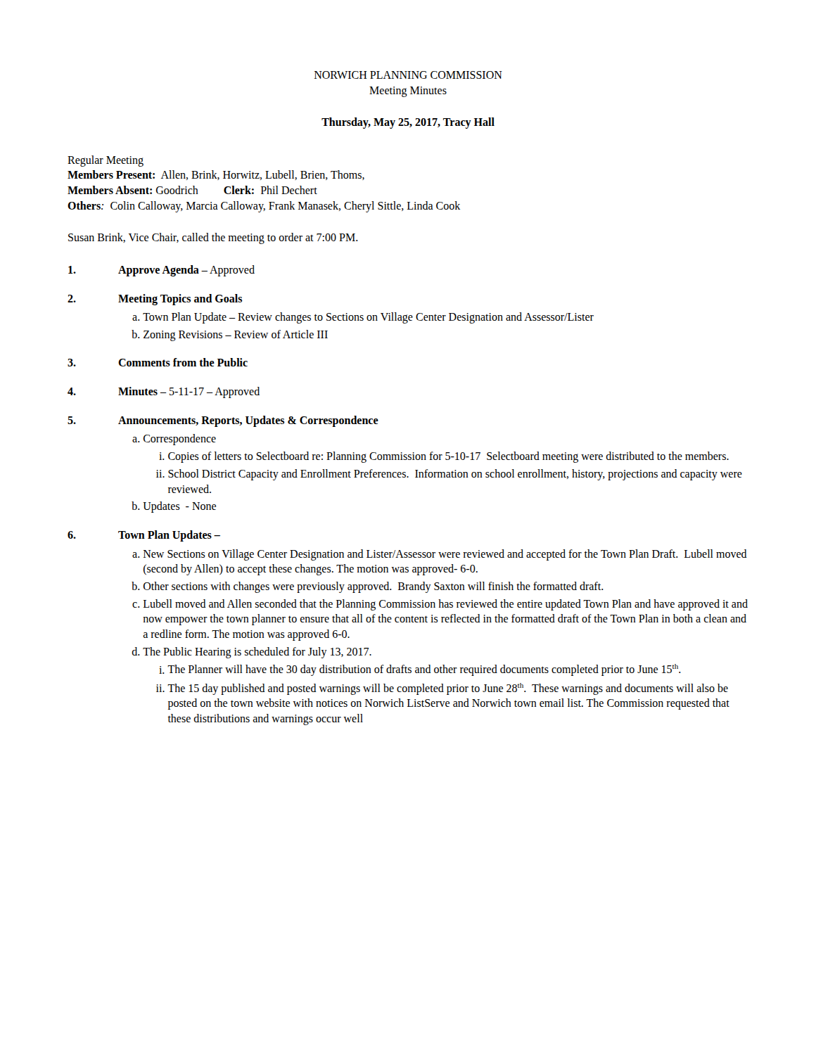NORWICH PLANNING COMMISSION Meeting Minutes
Thursday, May 25, 2017, Tracy Hall
Regular Meeting
Members Present: Allen, Brink, Horwitz, Lubell, Brien, Thoms,
Members Absent: Goodrich Clerk: Phil Dechert
Others: Colin Calloway, Marcia Calloway, Frank Manasek, Cheryl Sittle, Linda Cook
Susan Brink, Vice Chair, called the meeting to order at 7:00 PM.
Approve Agenda – Approved
Meeting Topics and Goals
Town Plan Update – Review changes to Sections on Village Center Designation and Assessor/Lister
Zoning Revisions – Review of Article III
Comments from the Public
Minutes – 5-11-17 – Approved
Announcements, Reports, Updates & Correspondence
Correspondence
Copies of letters to Selectboard re: Planning Commission for 5-10-17 Selectboard meeting were distributed to the members.
School District Capacity and Enrollment Preferences. Information on school enrollment, history, projections and capacity were reviewed.
Updates - None
Town Plan Updates –
New Sections on Village Center Designation and Lister/Assessor were reviewed and accepted for the Town Plan Draft. Lubell moved (second by Allen) to accept these changes. The motion was approved- 6-0.
Other sections with changes were previously approved. Brandy Saxton will finish the formatted draft.
Lubell moved and Allen seconded that the Planning Commission has reviewed the entire updated Town Plan and have approved it and now empower the town planner to ensure that all of the content is reflected in the formatted draft of the Town Plan in both a clean and a redline form. The motion was approved 6-0.
The Public Hearing is scheduled for July 13, 2017.
The Planner will have the 30 day distribution of drafts and other required documents completed prior to June 15th.
The 15 day published and posted warnings will be completed prior to June 28th. These warnings and documents will also be posted on the town website with notices on Norwich ListServe and Norwich town email list. The Commission requested that these distributions and warnings occur well